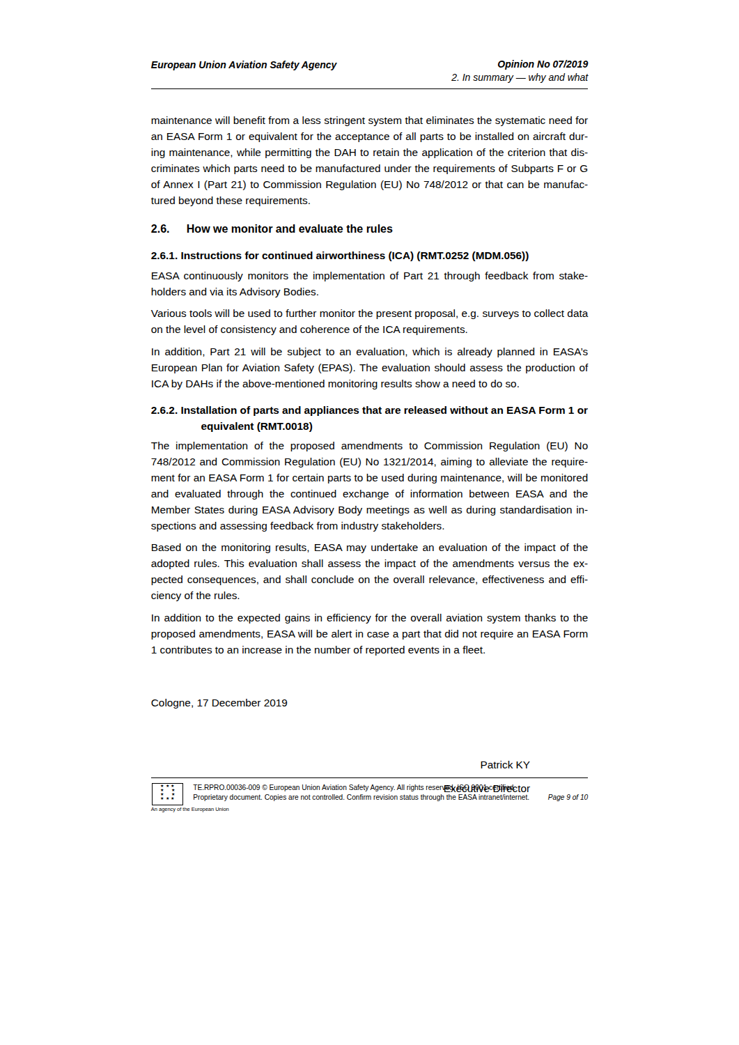European Union Aviation Safety Agency
Opinion No 07/2019
2. In summary — why and what
maintenance will benefit from a less stringent system that eliminates the systematic need for an EASA Form 1 or equivalent for the acceptance of all parts to be installed on aircraft during maintenance, while permitting the DAH to retain the application of the criterion that discriminates which parts need to be manufactured under the requirements of Subparts F or G of Annex I (Part 21) to Commission Regulation (EU) No 748/2012 or that can be manufactured beyond these requirements.
2.6. How we monitor and evaluate the rules
2.6.1. Instructions for continued airworthiness (ICA) (RMT.0252 (MDM.056))
EASA continuously monitors the implementation of Part 21 through feedback from stakeholders and via its Advisory Bodies.
Various tools will be used to further monitor the present proposal, e.g. surveys to collect data on the level of consistency and coherence of the ICA requirements.
In addition, Part 21 will be subject to an evaluation, which is already planned in EASA’s European Plan for Aviation Safety (EPAS). The evaluation should assess the production of ICA by DAHs if the above-mentioned monitoring results show a need to do so.
2.6.2. Installation of parts and appliances that are released without an EASA Form 1 or equivalent (RMT.0018)
The implementation of the proposed amendments to Commission Regulation (EU) No 748/2012 and Commission Regulation (EU) No 1321/2014, aiming to alleviate the requirement for an EASA Form 1 for certain parts to be used during maintenance, will be monitored and evaluated through the continued exchange of information between EASA and the Member States during EASA Advisory Body meetings as well as during standardisation inspections and assessing feedback from industry stakeholders.
Based on the monitoring results, EASA may undertake an evaluation of the impact of the adopted rules. This evaluation shall assess the impact of the amendments versus the expected consequences, and shall conclude on the overall relevance, effectiveness and efficiency of the rules.
In addition to the expected gains in efficiency for the overall aviation system thanks to the proposed amendments, EASA will be alert in case a part that did not require an EASA Form 1 contributes to an increase in the number of reported events in a fleet.
Cologne, 17 December 2019
Patrick KY
Executive Director
★ ★ ★
★ ★
★ ★
★ ★ ★
An agency of the European Union
TE.RPRO.00036-009 © European Union Aviation Safety Agency. All rights reserved. ISO 9001 certified.
Proprietary document. Copies are not controlled. Confirm revision status through the EASA intranet/internet. Page 9 of 10